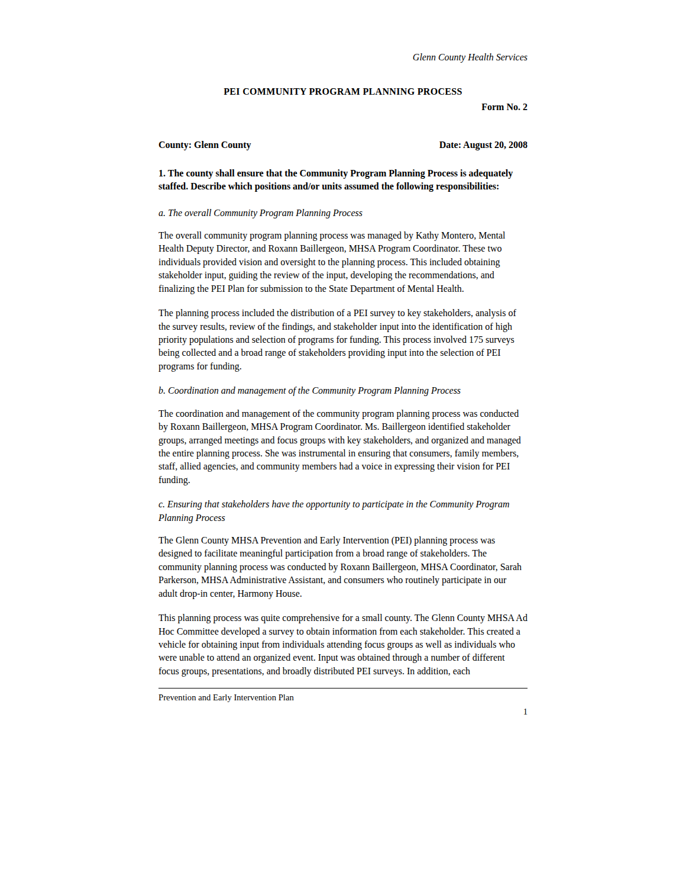Glenn County Health Services
PEI COMMUNITY PROGRAM PLANNING PROCESS
Form No. 2
County: Glenn County Date: August 20, 2008
1. The county shall ensure that the Community Program Planning Process is adequately staffed. Describe which positions and/or units assumed the following responsibilities:
a. The overall Community Program Planning Process
The overall community program planning process was managed by Kathy Montero, Mental Health Deputy Director, and Roxann Baillergeon, MHSA Program Coordinator. These two individuals provided vision and oversight to the planning process. This included obtaining stakeholder input, guiding the review of the input, developing the recommendations, and finalizing the PEI Plan for submission to the State Department of Mental Health.
The planning process included the distribution of a PEI survey to key stakeholders, analysis of the survey results, review of the findings, and stakeholder input into the identification of high priority populations and selection of programs for funding. This process involved 175 surveys being collected and a broad range of stakeholders providing input into the selection of PEI programs for funding.
b. Coordination and management of the Community Program Planning Process
The coordination and management of the community program planning process was conducted by Roxann Baillergeon, MHSA Program Coordinator. Ms. Baillergeon identified stakeholder groups, arranged meetings and focus groups with key stakeholders, and organized and managed the entire planning process. She was instrumental in ensuring that consumers, family members, staff, allied agencies, and community members had a voice in expressing their vision for PEI funding.
c. Ensuring that stakeholders have the opportunity to participate in the Community Program Planning Process
The Glenn County MHSA Prevention and Early Intervention (PEI) planning process was designed to facilitate meaningful participation from a broad range of stakeholders. The community planning process was conducted by Roxann Baillergeon, MHSA Coordinator, Sarah Parkerson, MHSA Administrative Assistant, and consumers who routinely participate in our adult drop-in center, Harmony House.
This planning process was quite comprehensive for a small county. The Glenn County MHSA Ad Hoc Committee developed a survey to obtain information from each stakeholder. This created a vehicle for obtaining input from individuals attending focus groups as well as individuals who were unable to attend an organized event. Input was obtained through a number of different focus groups, presentations, and broadly distributed PEI surveys. In addition, each
Prevention and Early Intervention Plan
1